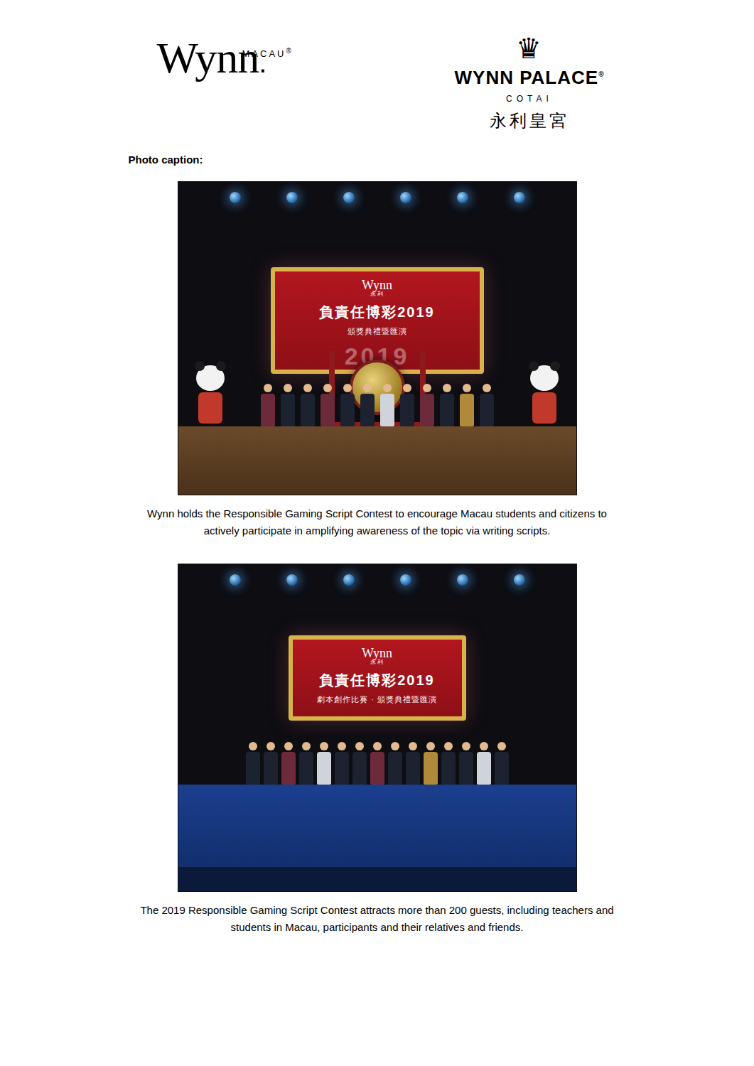Wynn.
MACAU®
♛
WYNN PALACE®
COTAI
永利皇宮
Photo caption:
Wynn永利
負責任博彩2019
頒獎典禮暨匯演
2019
Wynn holds the Responsible Gaming Script Contest to encourage Macau students and citizens to actively participate in amplifying awareness of the topic via writing scripts.
Wynn永利
負責任博彩2019
劇本創作比賽 · 頒獎典禮暨匯演
The 2019 Responsible Gaming Script Contest attracts more than 200 guests, including teachers and students in Macau, participants and their relatives and friends.